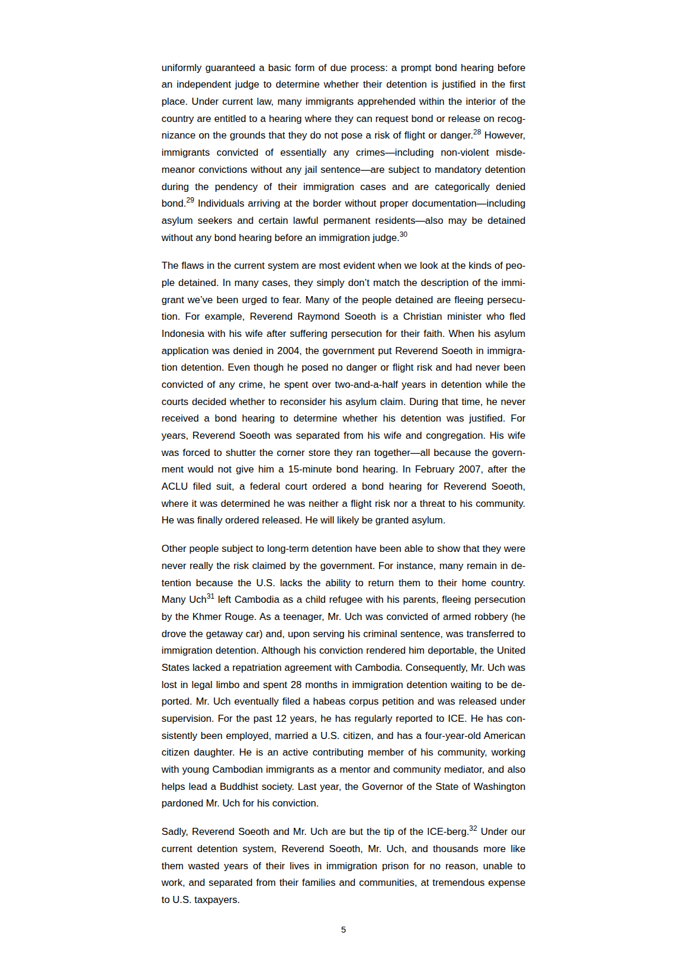uniformly guaranteed a basic form of due process: a prompt bond hearing before an independent judge to determine whether their detention is justified in the first place. Under current law, many immigrants apprehended within the interior of the country are entitled to a hearing where they can request bond or release on recognizance on the grounds that they do not pose a risk of flight or danger.28 However, immigrants convicted of essentially any crimes—including non-violent misdemeanor convictions without any jail sentence—are subject to mandatory detention during the pendency of their immigration cases and are categorically denied bond.29 Individuals arriving at the border without proper documentation—including asylum seekers and certain lawful permanent residents—also may be detained without any bond hearing before an immigration judge.30
The flaws in the current system are most evident when we look at the kinds of people detained. In many cases, they simply don’t match the description of the immigrant we’ve been urged to fear. Many of the people detained are fleeing persecution. For example, Reverend Raymond Soeoth is a Christian minister who fled Indonesia with his wife after suffering persecution for their faith. When his asylum application was denied in 2004, the government put Reverend Soeoth in immigration detention. Even though he posed no danger or flight risk and had never been convicted of any crime, he spent over two-and-a-half years in detention while the courts decided whether to reconsider his asylum claim. During that time, he never received a bond hearing to determine whether his detention was justified. For years, Reverend Soeoth was separated from his wife and congregation. His wife was forced to shutter the corner store they ran together—all because the government would not give him a 15-minute bond hearing. In February 2007, after the ACLU filed suit, a federal court ordered a bond hearing for Reverend Soeoth, where it was determined he was neither a flight risk nor a threat to his community. He was finally ordered released. He will likely be granted asylum.
Other people subject to long-term detention have been able to show that they were never really the risk claimed by the government. For instance, many remain in detention because the U.S. lacks the ability to return them to their home country. Many Uch31 left Cambodia as a child refugee with his parents, fleeing persecution by the Khmer Rouge. As a teenager, Mr. Uch was convicted of armed robbery (he drove the getaway car) and, upon serving his criminal sentence, was transferred to immigration detention. Although his conviction rendered him deportable, the United States lacked a repatriation agreement with Cambodia. Consequently, Mr. Uch was lost in legal limbo and spent 28 months in immigration detention waiting to be deported. Mr. Uch eventually filed a habeas corpus petition and was released under supervision. For the past 12 years, he has regularly reported to ICE. He has consistently been employed, married a U.S. citizen, and has a four-year-old American citizen daughter. He is an active contributing member of his community, working with young Cambodian immigrants as a mentor and community mediator, and also helps lead a Buddhist society. Last year, the Governor of the State of Washington pardoned Mr. Uch for his conviction.
Sadly, Reverend Soeoth and Mr. Uch are but the tip of the ICE-berg.32 Under our current detention system, Reverend Soeoth, Mr. Uch, and thousands more like them wasted years of their lives in immigration prison for no reason, unable to work, and separated from their families and communities, at tremendous expense to U.S. taxpayers.
5